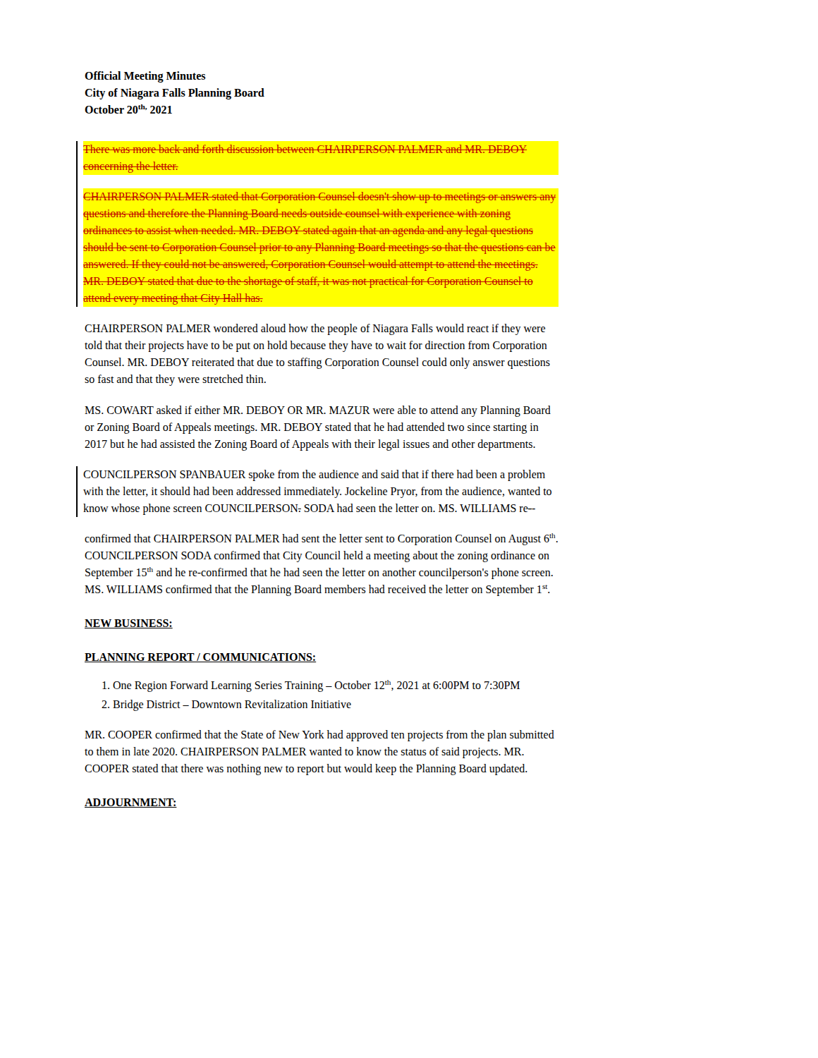Official Meeting Minutes
City of Niagara Falls Planning Board
October 20th, 2021
There was more back and forth discussion between CHAIRPERSON PALMER and MR. DEBOY concerning the letter.
CHAIRPERSON PALMER stated that Corporation Counsel doesn't show up to meetings or answers any questions and therefore the Planning Board needs outside counsel with experience with zoning ordinances to assist when needed. MR. DEBOY stated again that an agenda and any legal questions should be sent to Corporation Counsel prior to any Planning Board meetings so that the questions can be answered. If they could not be answered, Corporation Counsel would attempt to attend the meetings. MR. DEBOY stated that due to the shortage of staff, it was not practical for Corporation Counsel to attend every meeting that City Hall has.
CHAIRPERSON PALMER wondered aloud how the people of Niagara Falls would react if they were told that their projects have to be put on hold because they have to wait for direction from Corporation Counsel. MR. DEBOY reiterated that due to staffing Corporation Counsel could only answer questions so fast and that they were stretched thin.
MS. COWART asked if either MR. DEBOY OR MR. MAZUR were able to attend any Planning Board or Zoning Board of Appeals meetings. MR. DEBOY stated that he had attended two since starting in 2017 but he had assisted the Zoning Board of Appeals with their legal issues and other departments.
COUNCILPERSON SPANBAUER spoke from the audience and said that if there had been a problem with the letter, it should had been addressed immediately. Jockeline Pryor, from the audience, wanted to know whose phone screen COUNCILPERSON. SODA had seen the letter on. MS. WILLIAMS re--
confirmed that CHAIRPERSON PALMER had sent the letter sent to Corporation Counsel on August 6th. COUNCILPERSON SODA confirmed that City Council held a meeting about the zoning ordinance on September 15th and he re-confirmed that he had seen the letter on another councilperson's phone screen. MS. WILLIAMS confirmed that the Planning Board members had received the letter on September 1st.
NEW BUSINESS:
PLANNING REPORT / COMMUNICATIONS:
One Region Forward Learning Series Training – October 12th, 2021 at 6:00PM to 7:30PM
Bridge District – Downtown Revitalization Initiative
MR. COOPER confirmed that the State of New York had approved ten projects from the plan submitted to them in late 2020. CHAIRPERSON PALMER wanted to know the status of said projects. MR. COOPER stated that there was nothing new to report but would keep the Planning Board updated.
ADJOURNMENT: